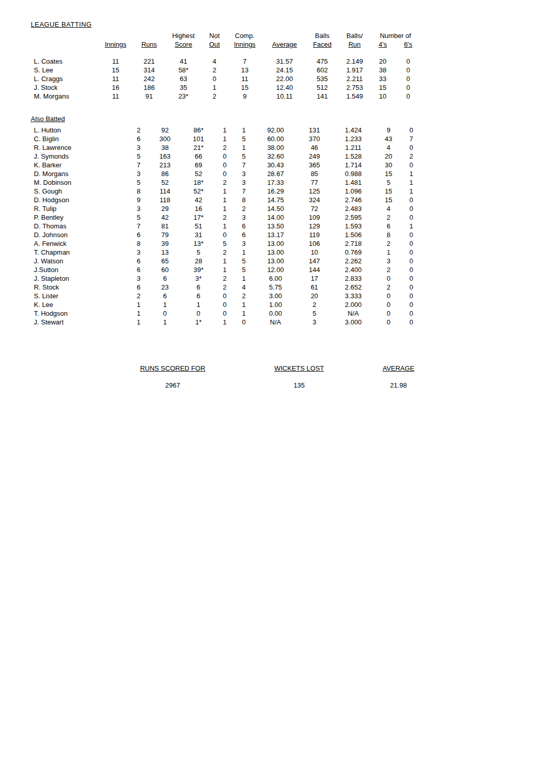LEAGUE BATTING
| | | | Highest | Not | Comp. | | Balls | Balls/ | Number of |
| --- | --- | --- | --- | --- | --- | --- | --- | --- | --- |
| | Innings | Runs | Score | Out | Innings | Average | Faced | Run | 4's | 6's |
| L. Coates | 11 | 221 | 41 | 4 | 7 | 31.57 | 475 | 2.149 | 20 | 0 |
| S. Lee | 15 | 314 | 58* | 2 | 13 | 24.15 | 602 | 1.917 | 38 | 0 |
| L. Craggs | 11 | 242 | 63 | 0 | 11 | 22.00 | 535 | 2.211 | 33 | 0 |
| J. Stock | 16 | 186 | 35 | 1 | 15 | 12.40 | 512 | 2.753 | 15 | 0 |
| M. Morgans | 11 | 91 | 23* | 2 | 9 | 10.11 | 141 | 1.549 | 10 | 0 |
Also Batted
| L. Hutton | 2 | 92 | 86* | 1 | 1 | 92.00 | 131 | 1.424 | 9 | 0 |
| C. Biglin | 6 | 300 | 101 | 1 | 5 | 60.00 | 370 | 1.233 | 43 | 7 |
| R. Lawrence | 3 | 38 | 21* | 2 | 1 | 38.00 | 46 | 1.211 | 4 | 0 |
| J. Symonds | 5 | 163 | 66 | 0 | 5 | 32.60 | 249 | 1.528 | 20 | 2 |
| K. Barker | 7 | 213 | 69 | 0 | 7 | 30.43 | 365 | 1.714 | 30 | 0 |
| D. Morgans | 3 | 86 | 52 | 0 | 3 | 28.67 | 85 | 0.988 | 15 | 1 |
| M. Dobinson | 5 | 52 | 18* | 2 | 3 | 17.33 | 77 | 1.481 | 5 | 1 |
| S. Gough | 8 | 114 | 52* | 1 | 7 | 16.29 | 125 | 1.096 | 15 | 1 |
| D. Hodgson | 9 | 118 | 42 | 1 | 8 | 14.75 | 324 | 2.746 | 15 | 0 |
| R. Tulip | 3 | 29 | 16 | 1 | 2 | 14.50 | 72 | 2.483 | 4 | 0 |
| P. Bentley | 5 | 42 | 17* | 2 | 3 | 14.00 | 109 | 2.595 | 2 | 0 |
| D. Thomas | 7 | 81 | 51 | 1 | 6 | 13.50 | 129 | 1.593 | 6 | 1 |
| D. Johnson | 6 | 79 | 31 | 0 | 6 | 13.17 | 119 | 1.506 | 8 | 0 |
| A. Fenwick | 8 | 39 | 13* | 5 | 3 | 13.00 | 106 | 2.718 | 2 | 0 |
| T. Chapman | 3 | 13 | 5 | 2 | 1 | 13.00 | 10 | 0.769 | 1 | 0 |
| J. Watson | 6 | 65 | 28 | 1 | 5 | 13.00 | 147 | 2.262 | 3 | 0 |
| J.Sutton | 6 | 60 | 39* | 1 | 5 | 12.00 | 144 | 2.400 | 2 | 0 |
| J. Stapleton | 3 | 6 | 3* | 2 | 1 | 6.00 | 17 | 2.833 | 0 | 0 |
| R. Stock | 6 | 23 | 6 | 2 | 4 | 5.75 | 61 | 2.652 | 2 | 0 |
| S. Lister | 2 | 6 | 6 | 0 | 2 | 3.00 | 20 | 3.333 | 0 | 0 |
| K. Lee | 1 | 1 | 1 | 0 | 1 | 1.00 | 2 | 2.000 | 0 | 0 |
| T. Hodgson | 1 | 0 | 0 | 0 | 1 | 0.00 | 5 | N/A | 0 | 0 |
| J. Stewart | 1 | 1 | 1* | 1 | 0 | N/A | 3 | 3.000 | 0 | 0 |
| RUNS SCORED FOR | WICKETS LOST | AVERAGE |
| --- | --- | --- |
| 2967 | 135 | 21.98 |